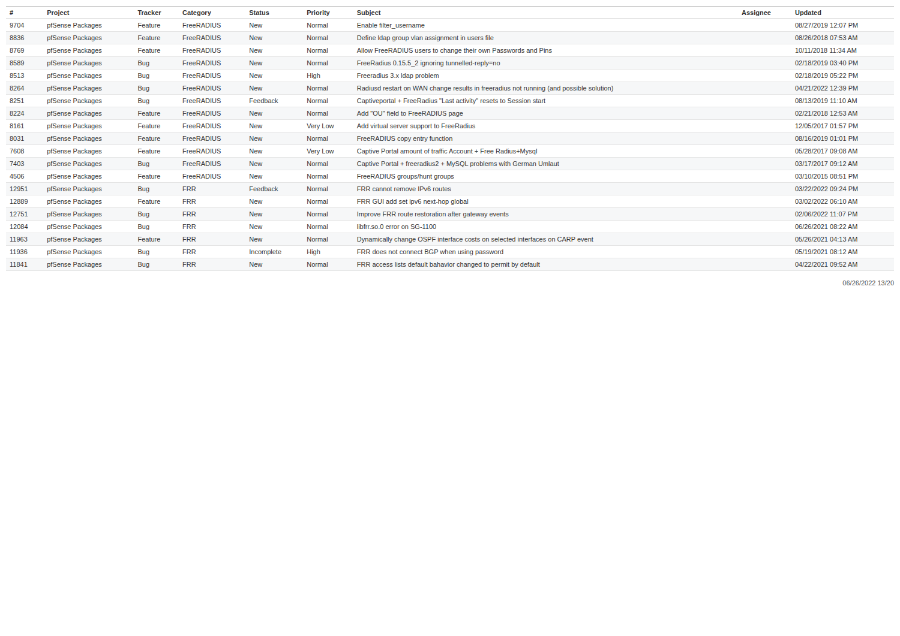| # | Project | Tracker | Category | Status | Priority | Subject | Assignee | Updated |
| --- | --- | --- | --- | --- | --- | --- | --- | --- |
| 9704 | pfSense Packages | Feature | FreeRADIUS | New | Normal | Enable filter_username | | 08/27/2019 12:07 PM |
| 8836 | pfSense Packages | Feature | FreeRADIUS | New | Normal | Define ldap group vlan assignment in users file | | 08/26/2018 07:53 AM |
| 8769 | pfSense Packages | Feature | FreeRADIUS | New | Normal | Allow FreeRADIUS users to change their own Passwords and Pins | | 10/11/2018 11:34 AM |
| 8589 | pfSense Packages | Bug | FreeRADIUS | New | Normal | FreeRadius 0.15.5_2 ignoring tunnelled-reply=no | | 02/18/2019 03:40 PM |
| 8513 | pfSense Packages | Bug | FreeRADIUS | New | High | Freeradius 3.x ldap problem | | 02/18/2019 05:22 PM |
| 8264 | pfSense Packages | Bug | FreeRADIUS | New | Normal | Radiusd restart on WAN change results in freeradius not running (and possible solution) | | 04/21/2022 12:39 PM |
| 8251 | pfSense Packages | Bug | FreeRADIUS | Feedback | Normal | Captiveportal + FreeRadius "Last activity" resets to Session start | | 08/13/2019 11:10 AM |
| 8224 | pfSense Packages | Feature | FreeRADIUS | New | Normal | Add "OU" field to FreeRADIUS page | | 02/21/2018 12:53 AM |
| 8161 | pfSense Packages | Feature | FreeRADIUS | New | Very Low | Add virtual server support to FreeRadius | | 12/05/2017 01:57 PM |
| 8031 | pfSense Packages | Feature | FreeRADIUS | New | Normal | FreeRADIUS copy entry function | | 08/16/2019 01:01 PM |
| 7608 | pfSense Packages | Feature | FreeRADIUS | New | Very Low | Captive Portal amount of traffic Account + Free Radius+Mysql | | 05/28/2017 09:08 AM |
| 7403 | pfSense Packages | Bug | FreeRADIUS | New | Normal | Captive Portal + freeradius2 + MySQL problems with German Umlaut | | 03/17/2017 09:12 AM |
| 4506 | pfSense Packages | Feature | FreeRADIUS | New | Normal | FreeRADIUS groups/hunt groups | | 03/10/2015 08:51 PM |
| 12951 | pfSense Packages | Bug | FRR | Feedback | Normal | FRR cannot remove IPv6 routes | | 03/22/2022 09:24 PM |
| 12889 | pfSense Packages | Feature | FRR | New | Normal | FRR GUI add set ipv6 next-hop global | | 03/02/2022 06:10 AM |
| 12751 | pfSense Packages | Bug | FRR | New | Normal | Improve FRR route restoration after gateway events | | 02/06/2022 11:07 PM |
| 12084 | pfSense Packages | Bug | FRR | New | Normal | libfrr.so.0 error on SG-1100 | | 06/26/2021 08:22 AM |
| 11963 | pfSense Packages | Feature | FRR | New | Normal | Dynamically change OSPF interface costs on selected interfaces on CARP event | | 05/26/2021 04:13 AM |
| 11936 | pfSense Packages | Bug | FRR | Incomplete | High | FRR does not connect BGP when using password | | 05/19/2021 08:12 AM |
| 11841 | pfSense Packages | Bug | FRR | New | Normal | FRR access lists default bahavior changed to permit by default | | 04/22/2021 09:52 AM |
06/26/2022 13/20